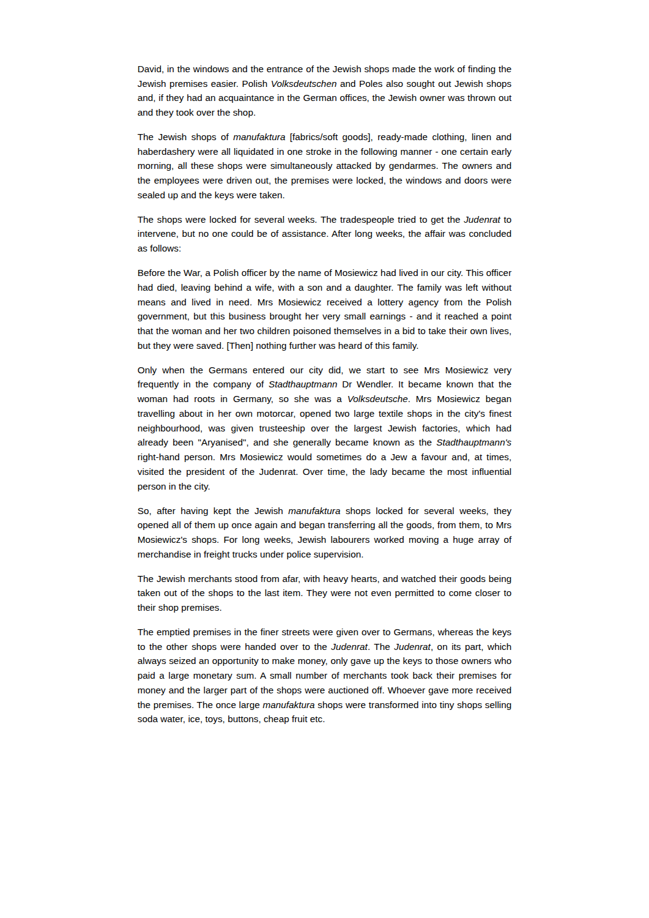David, in the windows and the entrance of the Jewish shops made the work of finding the Jewish premises easier. Polish Volksdeutschen and Poles also sought out Jewish shops and, if they had an acquaintance in the German offices, the Jewish owner was thrown out and they took over the shop.
The Jewish shops of manufaktura [fabrics/soft goods], ready-made clothing, linen and haberdashery were all liquidated in one stroke in the following manner - one certain early morning, all these shops were simultaneously attacked by gendarmes. The owners and the employees were driven out, the premises were locked, the windows and doors were sealed up and the keys were taken.
The shops were locked for several weeks. The tradespeople tried to get the Judenrat to intervene, but no one could be of assistance. After long weeks, the affair was concluded as follows:
Before the War, a Polish officer by the name of Mosiewicz had lived in our city. This officer had died, leaving behind a wife, with a son and a daughter. The family was left without means and lived in need. Mrs Mosiewicz received a lottery agency from the Polish government, but this business brought her very small earnings - and it reached a point that the woman and her two children poisoned themselves in a bid to take their own lives, but they were saved. [Then] nothing further was heard of this family.
Only when the Germans entered our city did, we start to see Mrs Mosiewicz very frequently in the company of Stadthauptmann Dr Wendler. It became known that the woman had roots in Germany, so she was a Volksdeutsche. Mrs Mosiewicz began travelling about in her own motorcar, opened two large textile shops in the city's finest neighbourhood, was given trusteeship over the largest Jewish factories, which had already been "Aryanised", and she generally became known as the Stadthauptmann's right-hand person. Mrs Mosiewicz would sometimes do a Jew a favour and, at times, visited the president of the Judenrat. Over time, the lady became the most influential person in the city.
So, after having kept the Jewish manufaktura shops locked for several weeks, they opened all of them up once again and began transferring all the goods, from them, to Mrs Mosiewicz's shops. For long weeks, Jewish labourers worked moving a huge array of merchandise in freight trucks under police supervision.
The Jewish merchants stood from afar, with heavy hearts, and watched their goods being taken out of the shops to the last item. They were not even permitted to come closer to their shop premises.
The emptied premises in the finer streets were given over to Germans, whereas the keys to the other shops were handed over to the Judenrat. The Judenrat, on its part, which always seized an opportunity to make money, only gave up the keys to those owners who paid a large monetary sum. A small number of merchants took back their premises for money and the larger part of the shops were auctioned off. Whoever gave more received the premises. The once large manufaktura shops were transformed into tiny shops selling soda water, ice, toys, buttons, cheap fruit etc.